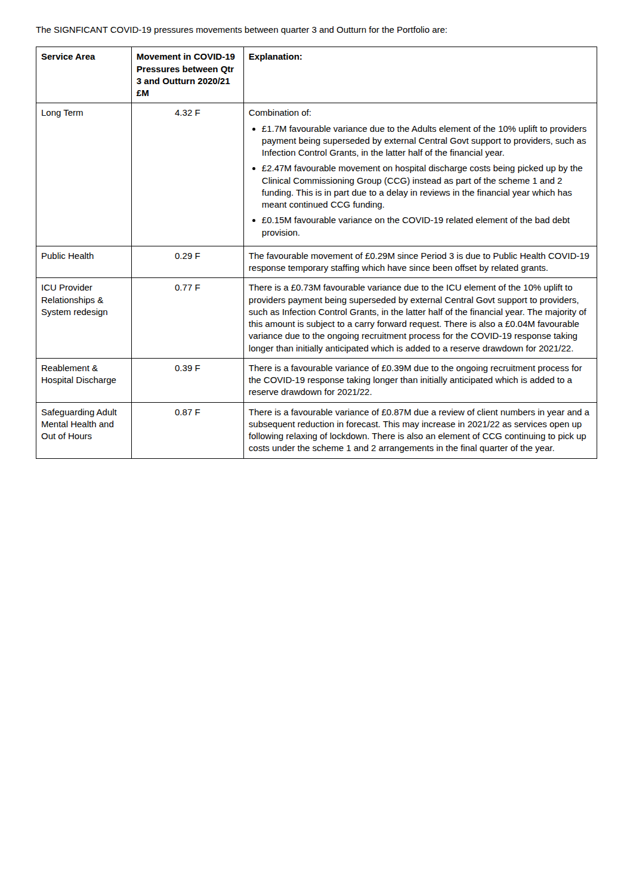The SIGNFICANT COVID-19 pressures movements between quarter 3 and Outturn for the Portfolio are:
| Service Area | Movement in COVID-19 Pressures between Qtr 3 and Outturn 2020/21 £M | Explanation: |
| --- | --- | --- |
| Long Term | 4.32 F | Combination of: £1.7M favourable variance due to the Adults element of the 10% uplift to providers payment being superseded by external Central Govt support to providers, such as Infection Control Grants, in the latter half of the financial year. £2.47M favourable movement on hospital discharge costs being picked up by the Clinical Commissioning Group (CCG) instead as part of the scheme 1 and 2 funding. This is in part due to a delay in reviews in the financial year which has meant continued CCG funding. £0.15M favourable variance on the COVID-19 related element of the bad debt provision. |
| Public Health | 0.29 F | The favourable movement of £0.29M since Period 3 is due to Public Health COVID-19 response temporary staffing which have since been offset by related grants. |
| ICU Provider Relationships & System redesign | 0.77 F | There is a £0.73M favourable variance due to the ICU element of the 10% uplift to providers payment being superseded by external Central Govt support to providers, such as Infection Control Grants, in the latter half of the financial year. The majority of this amount is subject to a carry forward request. There is also a £0.04M favourable variance due to the ongoing recruitment process for the COVID-19 response taking longer than initially anticipated which is added to a reserve drawdown for 2021/22. |
| Reablement & Hospital Discharge | 0.39 F | There is a favourable variance of £0.39M due to the ongoing recruitment process for the COVID-19 response taking longer than initially anticipated which is added to a reserve drawdown for 2021/22. |
| Safeguarding Adult Mental Health and Out of Hours | 0.87 F | There is a favourable variance of £0.87M due a review of client numbers in year and a subsequent reduction in forecast. This may increase in 2021/22 as services open up following relaxing of lockdown. There is also an element of CCG continuing to pick up costs under the scheme 1 and 2 arrangements in the final quarter of the year. |